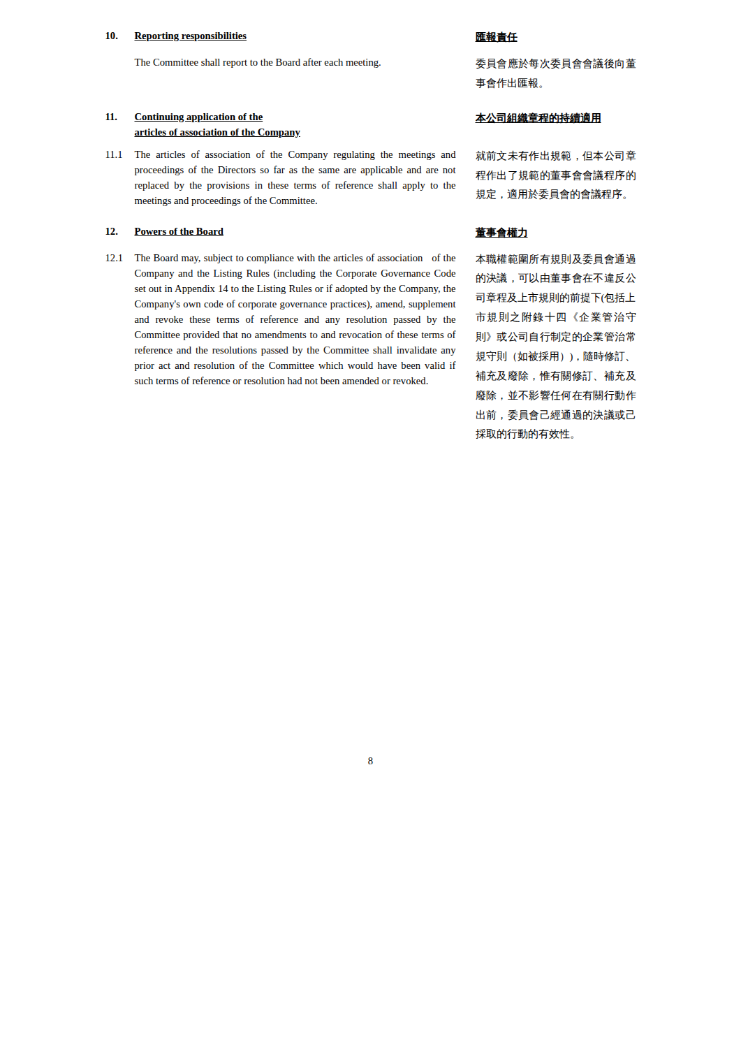10.
Reporting responsibilities
匯報責任
The Committee shall report to the Board after each meeting.
委員會應於每次委員會會議後向董事會作出匯報。
11.
Continuing application of the
articles of association of the Company
本公司組織章程的持續適用
11.1
The articles of association of the Company regulating the meetings and proceedings of the Directors so far as the same are applicable and are not replaced by the provisions in these terms of reference shall apply to the meetings and proceedings of the Committee.
就前文未有作出規範，但本公司章程作出了規範的董事會會議程序的規定，適用於委員會的會議程序。
12.
Powers of the Board
董事會權力
12.1
The Board may, subject to compliance with the articles of association of the Company and the Listing Rules (including the Corporate Governance Code set out in Appendix 14 to the Listing Rules or if adopted by the Company, the Company's own code of corporate governance practices), amend, supplement and revoke these terms of reference and any resolution passed by the Committee provided that no amendments to and revocation of these terms of reference and the resolutions passed by the Committee shall invalidate any prior act and resolution of the Committee which would have been valid if such terms of reference or resolution had not been amended or revoked.
本職權範圍所有規則及委員會通過的決議，可以由董事會在不違反公司章程及上市規則的前提下(包括上市規則之附錄十四《企業管治守則》或公司自行制定的企業管治常規守則（如被採用）)，隨時修訂、 補充及廢除，惟有關修訂、補充及廢除，並不影響任何在有關行動作出前，委員會己經通過的決議或己採取的行動的有效性。
8